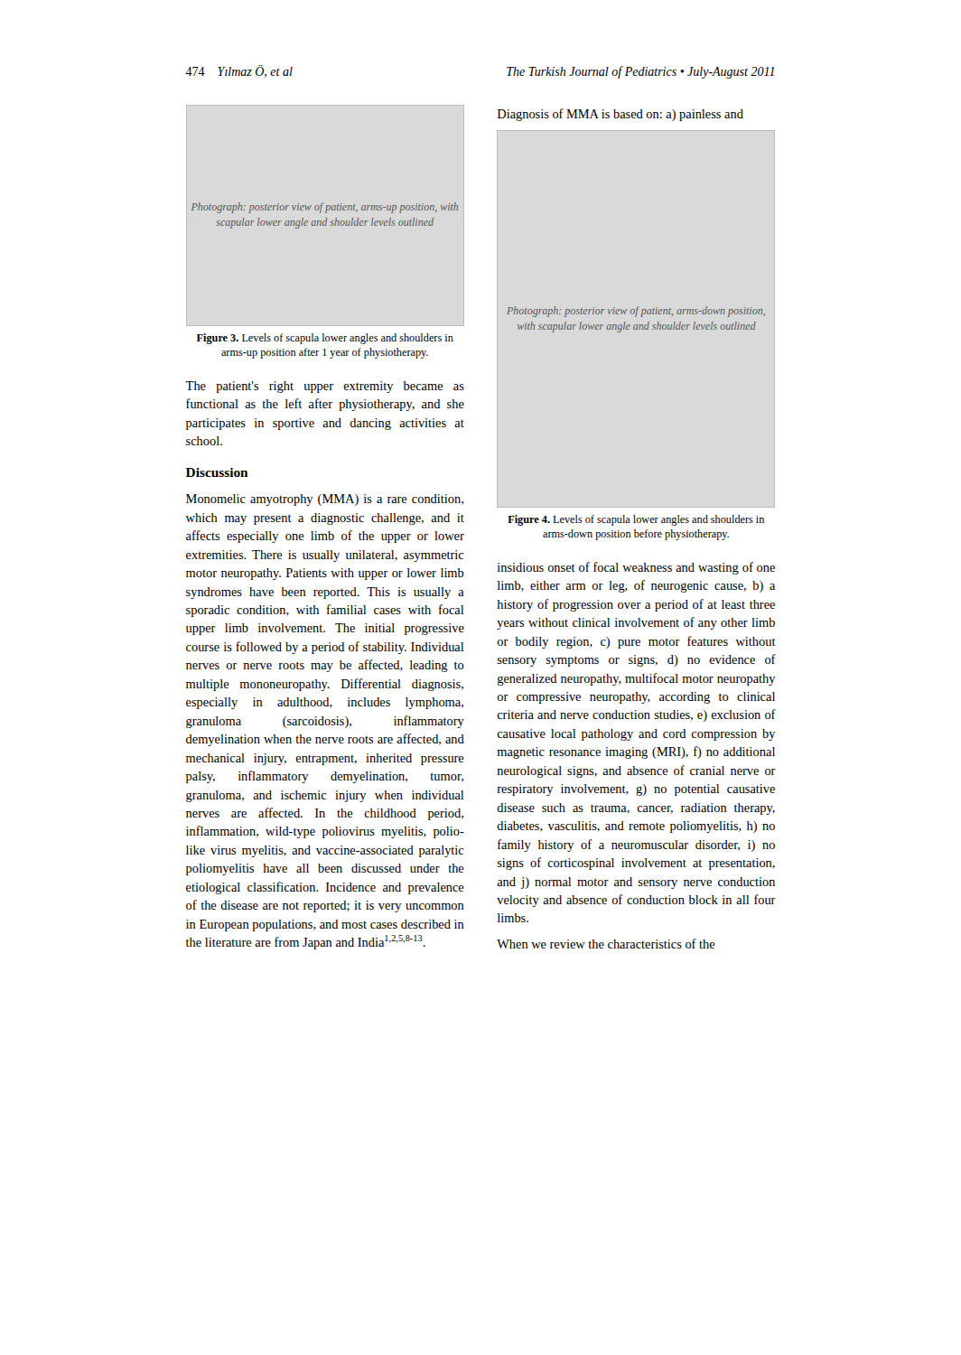474 Yılmaz Ö, et al
The Turkish Journal of Pediatrics • July-August 2011
Photograph: posterior view of patient, arms-up position, with scapular lower angle and shoulder levels outlined
Figure 3. Levels of scapula lower angles and shoulders in arms-up position after 1 year of physiotherapy.
The patient's right upper extremity became as functional as the left after physiotherapy, and she participates in sportive and dancing activities at school.
Discussion
Monomelic amyotrophy (MMA) is a rare condition, which may present a diagnostic challenge, and it affects especially one limb of the upper or lower extremities. There is usually unilateral, asymmetric motor neuropathy. Patients with upper or lower limb syndromes have been reported. This is usually a sporadic condition, with familial cases with focal upper limb involvement. The initial progressive course is followed by a period of stability. Individual nerves or nerve roots may be affected, leading to multiple mononeuropathy. Differential diagnosis, especially in adulthood, includes lymphoma, granuloma (sarcoidosis), inflammatory demyelination when the nerve roots are affected, and mechanical injury, entrapment, inherited pressure palsy, inflammatory demyelination, tumor, granuloma, and ischemic injury when individual nerves are affected. In the childhood period, inflammation, wild-type poliovirus myelitis, polio-like virus myelitis, and vaccine-associated paralytic poliomyelitis have all been discussed under the etiological classification. Incidence and prevalence of the disease are not reported; it is very uncommon in European populations, and most cases described in the literature are from Japan and India1,2,5,8-13.
Diagnosis of MMA is based on: a) painless and
Photograph: posterior view of patient, arms-down position, with scapular lower angle and shoulder levels outlined
Figure 4. Levels of scapula lower angles and shoulders in arms-down position before physiotherapy.
insidious onset of focal weakness and wasting of one limb, either arm or leg, of neurogenic cause, b) a history of progression over a period of at least three years without clinical involvement of any other limb or bodily region, c) pure motor features without sensory symptoms or signs, d) no evidence of generalized neuropathy, multifocal motor neuropathy or compressive neuropathy, according to clinical criteria and nerve conduction studies, e) exclusion of causative local pathology and cord compression by magnetic resonance imaging (MRI), f) no additional neurological signs, and absence of cranial nerve or respiratory involvement, g) no potential causative disease such as trauma, cancer, radiation therapy, diabetes, vasculitis, and remote poliomyelitis, h) no family history of a neuromuscular disorder, i) no signs of corticospinal involvement at presentation, and j) normal motor and sensory nerve conduction velocity and absence of conduction block in all four limbs.
When we review the characteristics of the